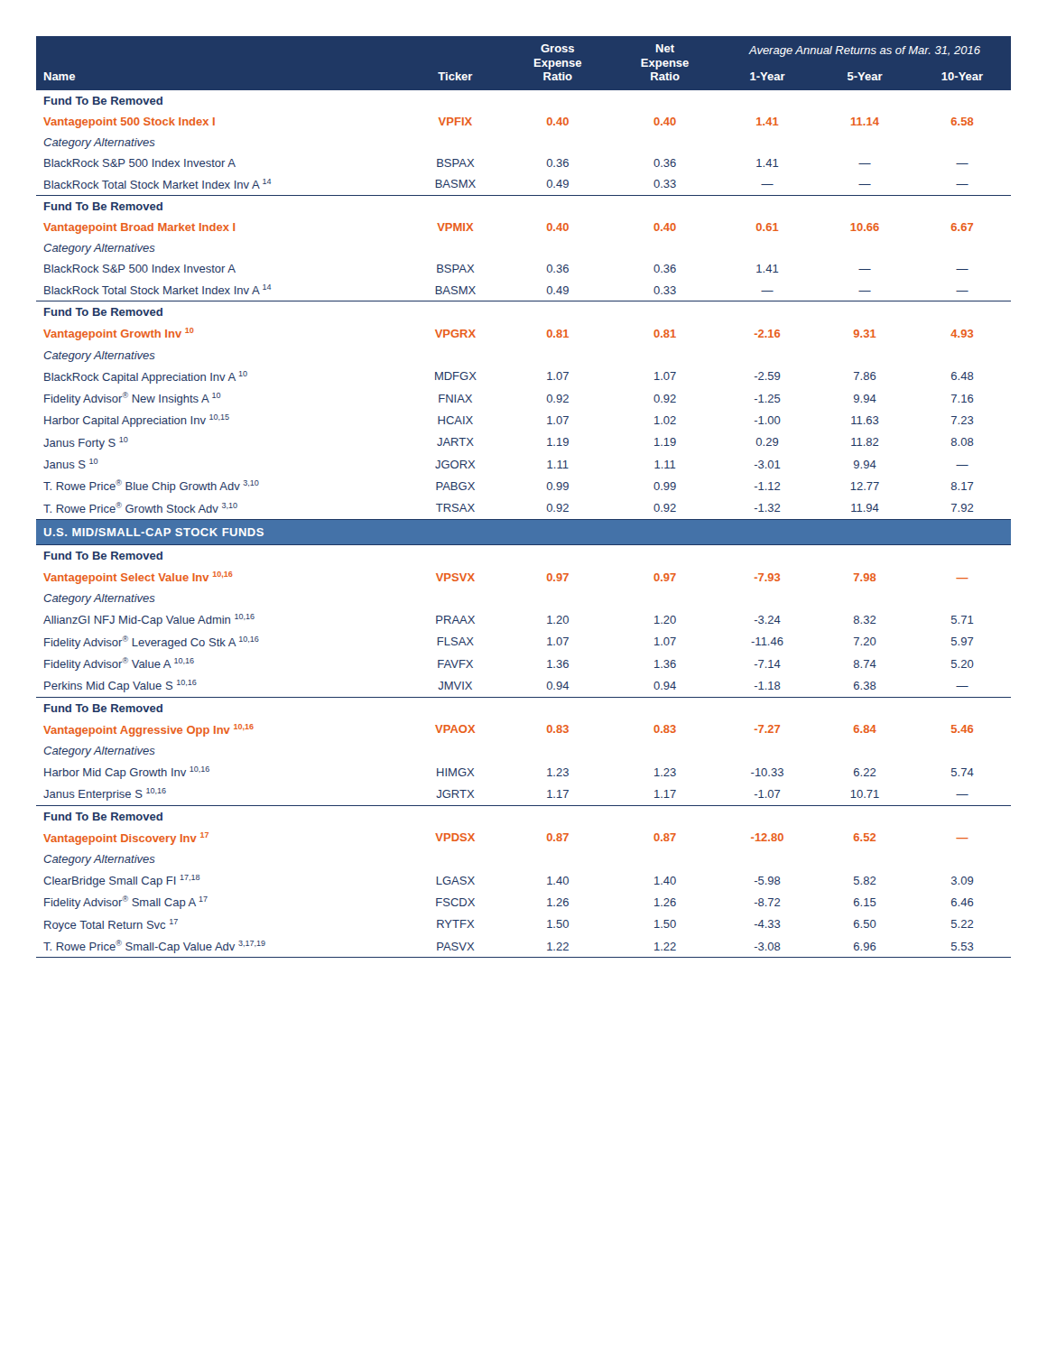| Name | Ticker | Gross Expense Ratio | Net Expense Ratio | Average Annual Returns as of Mar. 31, 2016 |
| --- | --- | --- | --- | --- |
| 1-Year | 5-Year | 10-Year |
| Fund To Be Removed |
| Vantagepoint 500 Stock Index I | VPFIX | 0.40 | 0.40 | 1.41 | 11.14 | 6.58 |
| Category Alternatives |
| BlackRock S&P 500 Index Investor A | BSPAX | 0.36 | 0.36 | 1.41 | — | — |
| BlackRock Total Stock Market Index Inv A 14 | BASMX | 0.49 | 0.33 | — | — | — |
| Fund To Be Removed |
| Vantagepoint Broad Market Index I | VPMIX | 0.40 | 0.40 | 0.61 | 10.66 | 6.67 |
| Category Alternatives |
| BlackRock S&P 500 Index Investor A | BSPAX | 0.36 | 0.36 | 1.41 | — | — |
| BlackRock Total Stock Market Index Inv A 14 | BASMX | 0.49 | 0.33 | — | — | — |
| Fund To Be Removed |
| Vantagepoint Growth Inv 10 | VPGRX | 0.81 | 0.81 | -2.16 | 9.31 | 4.93 |
| Category Alternatives |
| BlackRock Capital Appreciation Inv A 10 | MDFGX | 1.07 | 1.07 | -2.59 | 7.86 | 6.48 |
| Fidelity Advisor ® New Insights A 10 | FNIAX | 0.92 | 0.92 | -1.25 | 9.94 | 7.16 |
| Harbor Capital Appreciation Inv 10,15 | HCAIX | 1.07 | 1.02 | -1.00 | 11.63 | 7.23 |
| Janus Forty S 10 | JARTX | 1.19 | 1.19 | 0.29 | 11.82 | 8.08 |
| Janus S 10 | JGORX | 1.11 | 1.11 | -3.01 | 9.94 | — |
| T. Rowe Price ® Blue Chip Growth Adv 3,10 | PABGX | 0.99 | 0.99 | -1.12 | 12.77 | 8.17 |
| T. Rowe Price ® Growth Stock Adv 3,10 | TRSAX | 0.92 | 0.92 | -1.32 | 11.94 | 7.92 |
| U.S. MID/SMALL-CAP STOCK FUNDS |
| Fund To Be Removed |
| Vantagepoint Select Value Inv 10,16 | VPSVX | 0.97 | 0.97 | -7.93 | 7.98 | — |
| Category Alternatives |
| AllianzGI NFJ Mid-Cap Value Admin 10,16 | PRAAX | 1.20 | 1.20 | -3.24 | 8.32 | 5.71 |
| Fidelity Advisor ® Leveraged Co Stk A 10,16 | FLSAX | 1.07 | 1.07 | -11.46 | 7.20 | 5.97 |
| Fidelity Advisor ® Value A 10,16 | FAVFX | 1.36 | 1.36 | -7.14 | 8.74 | 5.20 |
| Perkins Mid Cap Value S 10,16 | JMVIX | 0.94 | 0.94 | -1.18 | 6.38 | — |
| Fund To Be Removed |
| Vantagepoint Aggressive Opp Inv 10,16 | VPAOX | 0.83 | 0.83 | -7.27 | 6.84 | 5.46 |
| Category Alternatives |
| Harbor Mid Cap Growth Inv 10,16 | HIMGX | 1.23 | 1.23 | -10.33 | 6.22 | 5.74 |
| Janus Enterprise S 10,16 | JGRTX | 1.17 | 1.17 | -1.07 | 10.71 | — |
| Fund To Be Removed |
| Vantagepoint Discovery Inv 17 | VPDSX | 0.87 | 0.87 | -12.80 | 6.52 | — |
| Category Alternatives |
| ClearBridge Small Cap FI 17,18 | LGASX | 1.40 | 1.40 | -5.98 | 5.82 | 3.09 |
| Fidelity Advisor ® Small Cap A 17 | FSCDX | 1.26 | 1.26 | -8.72 | 6.15 | 6.46 |
| Royce Total Return Svc 17 | RYTFX | 1.50 | 1.50 | -4.33 | 6.50 | 5.22 |
| T. Rowe Price ® Small-Cap Value Adv 3,17,19 | PASVX | 1.22 | 1.22 | -3.08 | 6.96 | 5.53 |